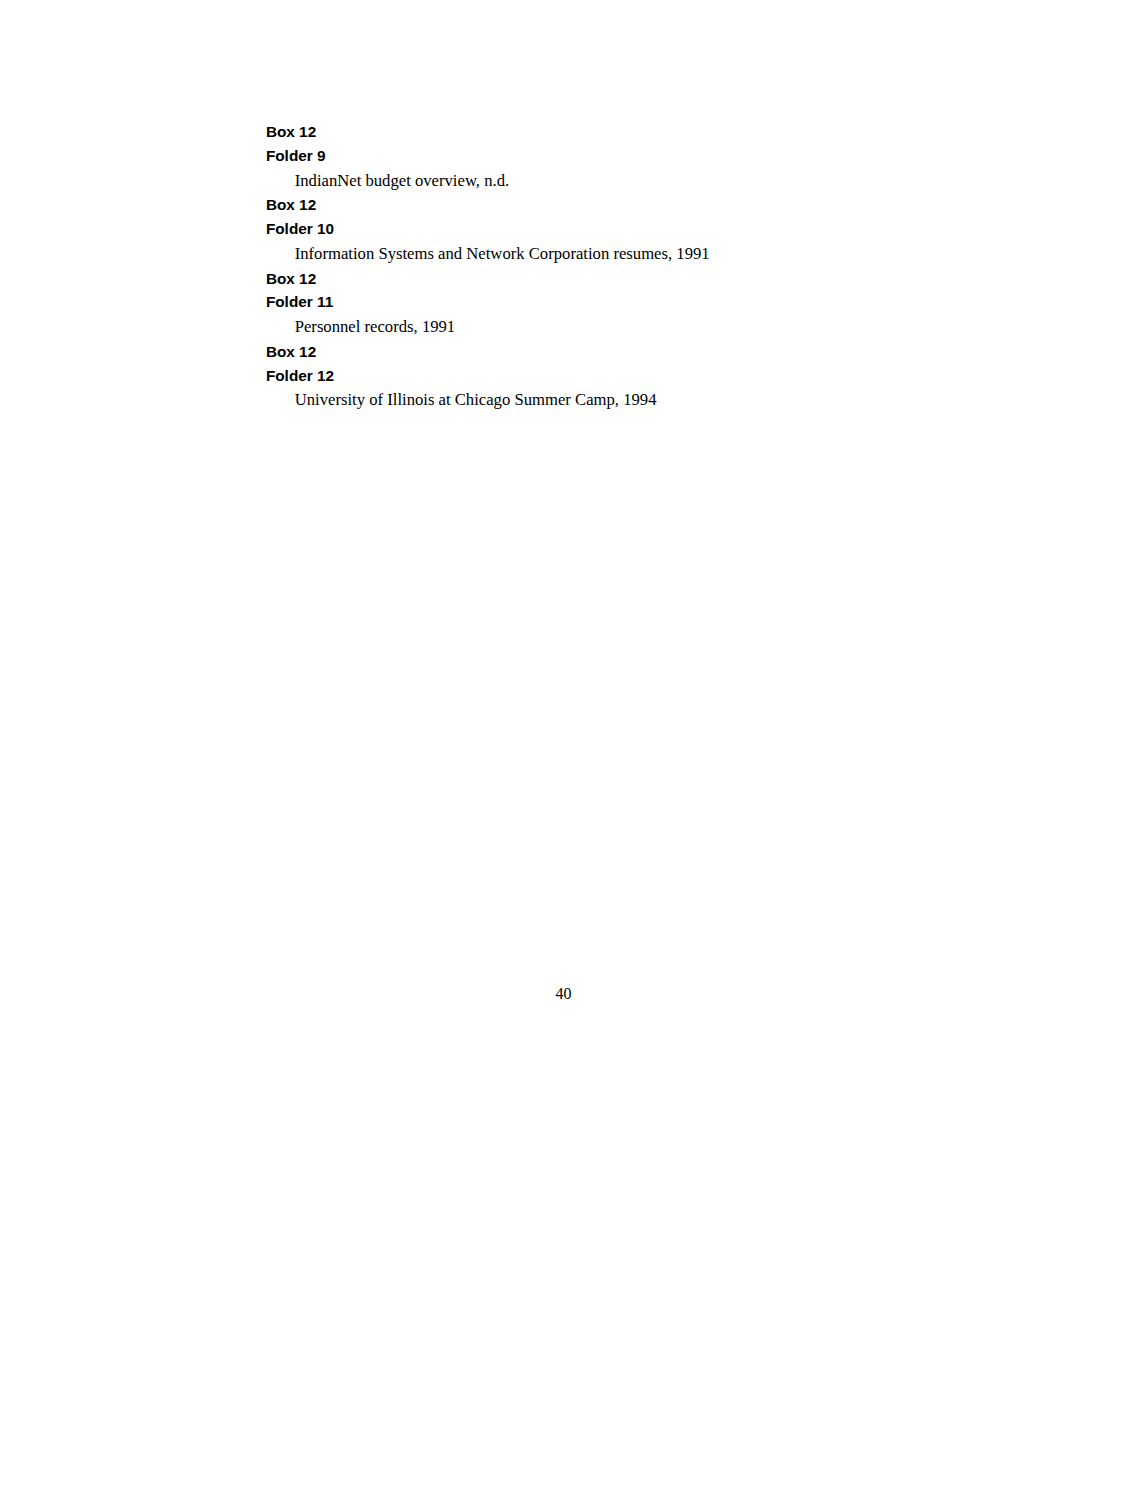Box 12
Folder 9
IndianNet budget overview, n.d.
Box 12
Folder 10
Information Systems and Network Corporation resumes, 1991
Box 12
Folder 11
Personnel records, 1991
Box 12
Folder 12
University of Illinois at Chicago Summer Camp, 1994
40